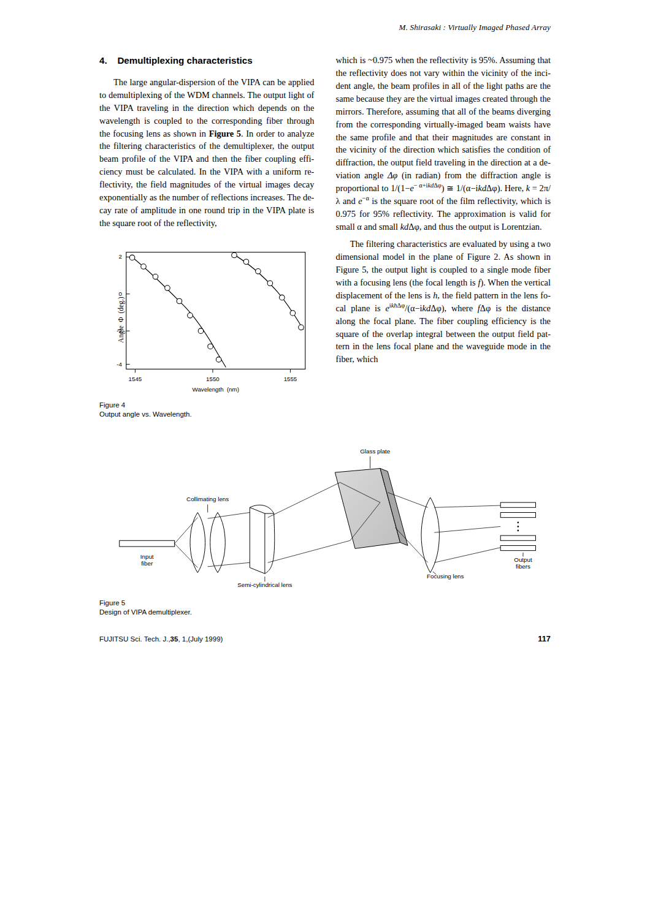M. Shirasaki : Virtually Imaged Phased Array
4. Demultiplexing characteristics
The large angular-dispersion of the VIPA can be applied to demultiplexing of the WDM channels. The output light of the VIPA traveling in the direction which depends on the wavelength is coupled to the corresponding fiber through the focusing lens as shown in Figure 5. In order to analyze the filtering characteristics of the demultiplexer, the output beam profile of the VIPA and then the fiber coupling efficiency must be calculated. In the VIPA with a uniform reflectivity, the field magnitudes of the virtual images decay exponentially as the number of reflections increases. The decay rate of amplitude in one round trip in the VIPA plate is the square root of the reflectivity,
Angle Φ (deg.) 2 0 -2 -4 1545 1550 1555 Wavelength (nm)
Figure 4 Output angle vs. Wavelength.
which is ~0.975 when the reflectivity is 95%. Assuming that the reflectivity does not vary within the vicinity of the incident angle, the beam profiles in all of the light paths are the same because they are the virtual images created through the mirrors. Therefore, assuming that all of the beams diverging from the corresponding virtually-imaged beam waists have the same profile and that their magnitudes are constant in the vicinity of the direction which satisfies the condition of diffraction, the output field traveling in the direction at a deviation angle Δφ (in radian) from the diffraction angle is proportional to 1/(1−e− α+ikd Δφ) ≅ 1/(α−ikd Δφ). Here, k = 2π/λ and e−α is the square root of the film reflectivity, which is 0.975 for 95% reflectivity. The approximation is valid for small α and small kd Δφ, and thus the output is Lorentzian.
The filtering characteristics are evaluated by using a two dimensional model in the plane of Figure 2. As shown in Figure 5, the output light is coupled to a single mode fiber with a focusing lens (the focal length is f). When the vertical displacement of the lens is h, the field pattern in the lens focal plane is eikh Δφ/(α−ikd Δφ), where f Δφ is the distance along the focal plane. The fiber coupling efficiency is the square of the overlap integral between the output field pattern in the lens focal plane and the waveguide mode in the fiber, which
Glass plate Input fiber Collimating lens Semi-cylindrical lens Focusing lens Output fibers
Figure 5 Design of VIPA demultiplexer.
FUJITSU Sci. Tech. J.,35, 1,(July 1999) 117